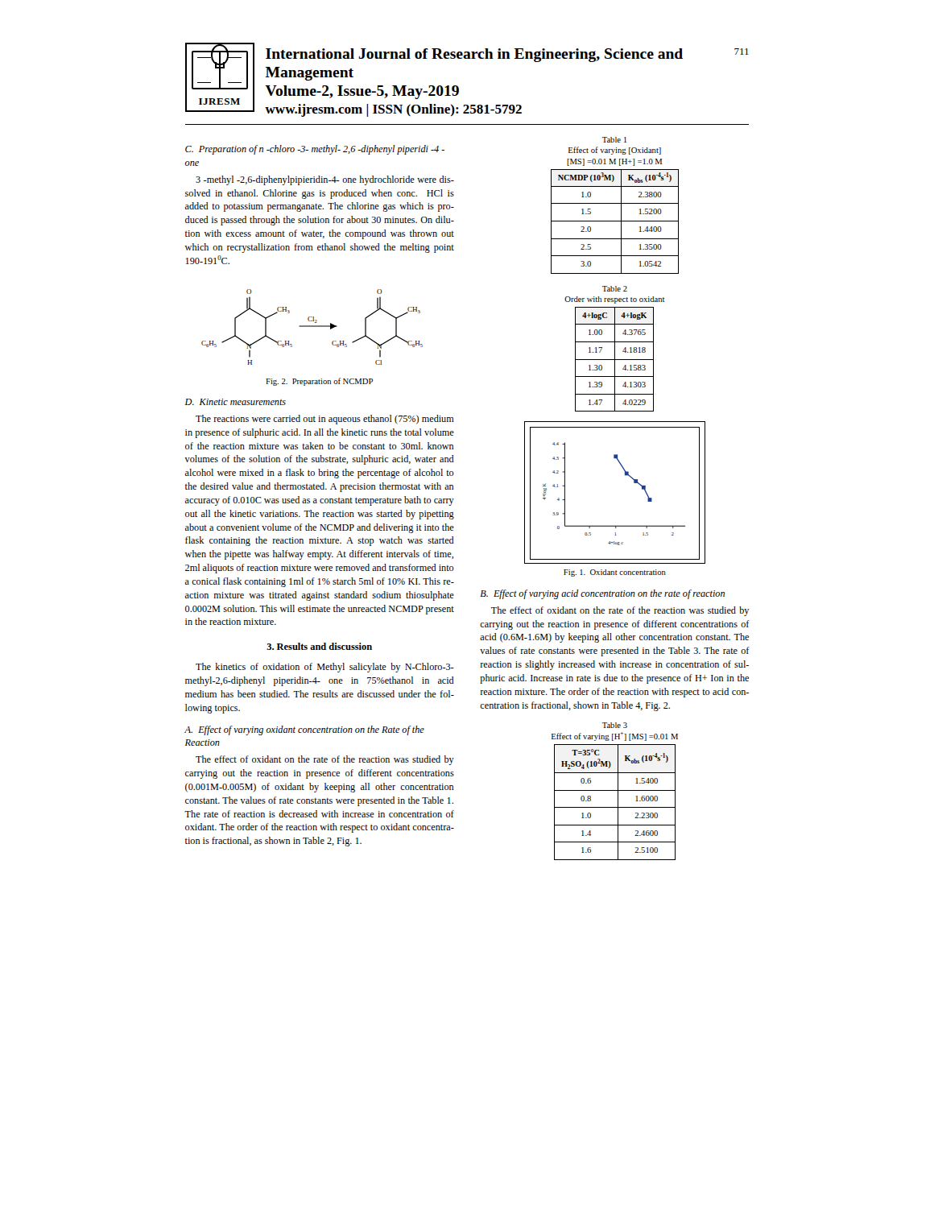IJRESM
International Journal of Research in Engineering, Science and Management
Volume-2, Issue-5, May-2019
www.ijresm.com | ISSN (Online): 2581-5792
711
C. Preparation of n -chloro -3- methyl- 2,6 -diphenyl piperidi -4 -one
3 -methyl -2,6-diphenylpipieridin-4- one hydrochloride were dissolved in ethanol. Chlorine gas is produced when conc. HCl is added to potassium permanganate. The chlorine gas which is produced is passed through the solution for about 30 minutes. On dilution with excess amount of water, the compound was thrown out which on recrystallization from ethanol showed the melting point 190-1910C.
O CH3 N H C6H5 C6H5 Cl2 O CH3 N Cl C6H5 C6H5
Fig. 2. Preparation of NCMDP
D. Kinetic measurements
The reactions were carried out in aqueous ethanol (75%) medium in presence of sulphuric acid. In all the kinetic runs the total volume of the reaction mixture was taken to be constant to 30ml. known volumes of the solution of the substrate, sulphuric acid, water and alcohol were mixed in a flask to bring the percentage of alcohol to the desired value and thermostated. A precision thermostat with an accuracy of 0.010C was used as a constant temperature bath to carry out all the kinetic variations. The reaction was started by pipetting about a convenient volume of the NCMDP and delivering it into the flask containing the reaction mixture. A stop watch was started when the pipette was halfway empty. At different intervals of time, 2ml aliquots of reaction mixture were removed and transformed into a conical flask containing 1ml of 1% starch 5ml of 10% KI. This reaction mixture was titrated against standard sodium thiosulphate 0.0002M solution. This will estimate the unreacted NCMDP present in the reaction mixture.
3. Results and discussion
The kinetics of oxidation of Methyl salicylate by N-Chloro-3-methyl-2,6-diphenyl piperidin-4- one in 75%ethanol in acid medium has been studied. The results are discussed under the following topics.
A. Effect of varying oxidant concentration on the Rate of the Reaction
The effect of oxidant on the rate of the reaction was studied by carrying out the reaction in presence of different concentrations (0.001M-0.005M) of oxidant by keeping all other concentration constant. The values of rate constants were presented in the Table 1. The rate of reaction is decreased with increase in concentration of oxidant. The order of the reaction with respect to oxidant concentration is fractional, as shown in Table 2, Fig. 1.
Table 1 Effect of varying [Oxidant] [MS] =0.01 M [H+] =1.0 M
| NCMDP (10 3 M) | K obs (10 -4 s -1 ) |
| --- | --- |
| 1.0 | 2.3800 |
| 1.5 | 1.5200 |
| 2.0 | 1.4400 |
| 2.5 | 1.3500 |
| 3.0 | 1.0542 |
Table 2 Order with respect to oxidant
| 4+logC | 4+logK |
| --- | --- |
| 1.00 | 4.3765 |
| 1.17 | 4.1818 |
| 1.30 | 4.1583 |
| 1.39 | 4.1303 |
| 1.47 | 4.0229 |
4.4 4.3 4.2 4.1 4 3.9 0 4+log K 0.5 1 1.5 2 4+log c
Fig. 1. Oxidant concentration
B. Effect of varying acid concentration on the rate of reaction
The effect of oxidant on the rate of the reaction was studied by carrying out the reaction in presence of different concentrations of acid (0.6M-1.6M) by keeping all other concentration constant. The values of rate constants were presented in the Table 3. The rate of reaction is slightly increased with increase in concentration of sulphuric acid. Increase in rate is due to the presence of H+ Ion in the reaction mixture. The order of the reaction with respect to acid concentration is fractional, shown in Table 4, Fig. 2.
Table 3 Effect of varying [H+] [MS] =0.01 M
| T=35°C H 2 SO 4 (10 2 M) | K obs (10 -4 s -1 ) |
| --- | --- |
| 0.6 | 1.5400 |
| 0.8 | 1.6000 |
| 1.0 | 2.2300 |
| 1.4 | 2.4600 |
| 1.6 | 2.5100 |